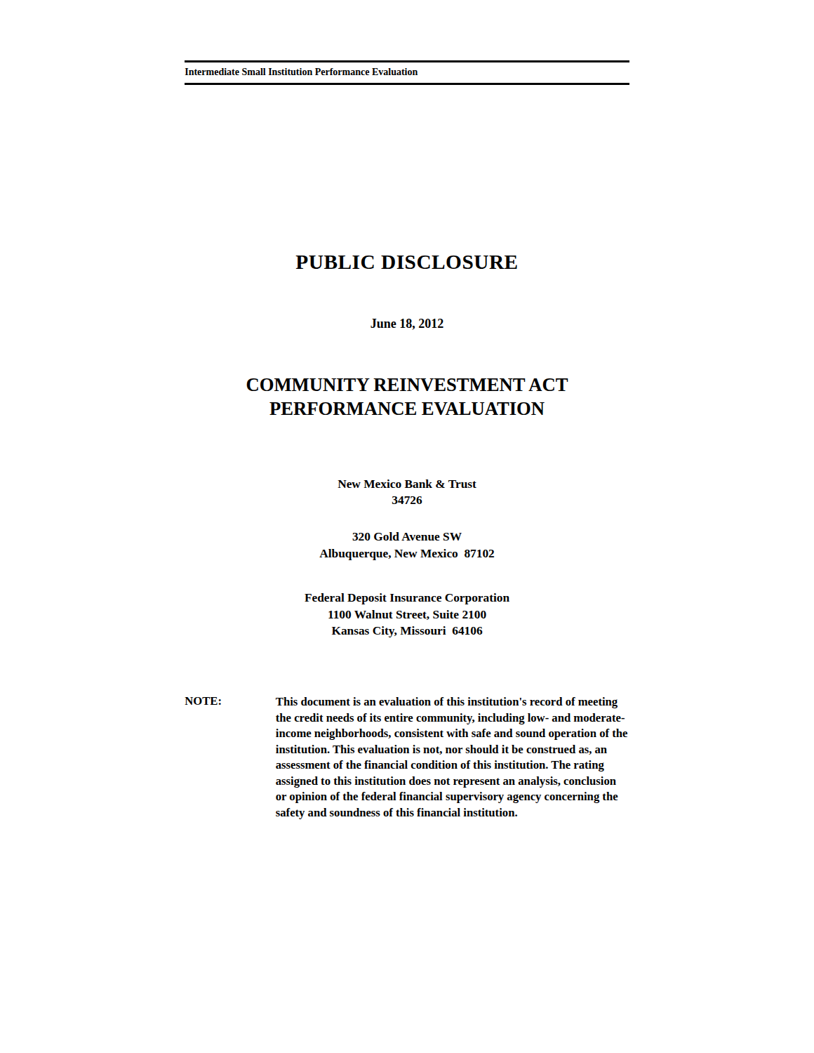Intermediate Small Institution Performance Evaluation
PUBLIC DISCLOSURE
June 18, 2012
COMMUNITY REINVESTMENT ACT
PERFORMANCE EVALUATION
New Mexico Bank & Trust
34726
320 Gold Avenue SW
Albuquerque, New Mexico 87102
Federal Deposit Insurance Corporation
1100 Walnut Street, Suite 2100
Kansas City, Missouri 64106
NOTE:
This document is an evaluation of this institution's record of meeting the credit needs of its entire community, including low- and moderate-income neighborhoods, consistent with safe and sound operation of the institution. This evaluation is not, nor should it be construed as, an assessment of the financial condition of this institution. The rating assigned to this institution does not represent an analysis, conclusion or opinion of the federal financial supervisory agency concerning the safety and soundness of this financial institution.